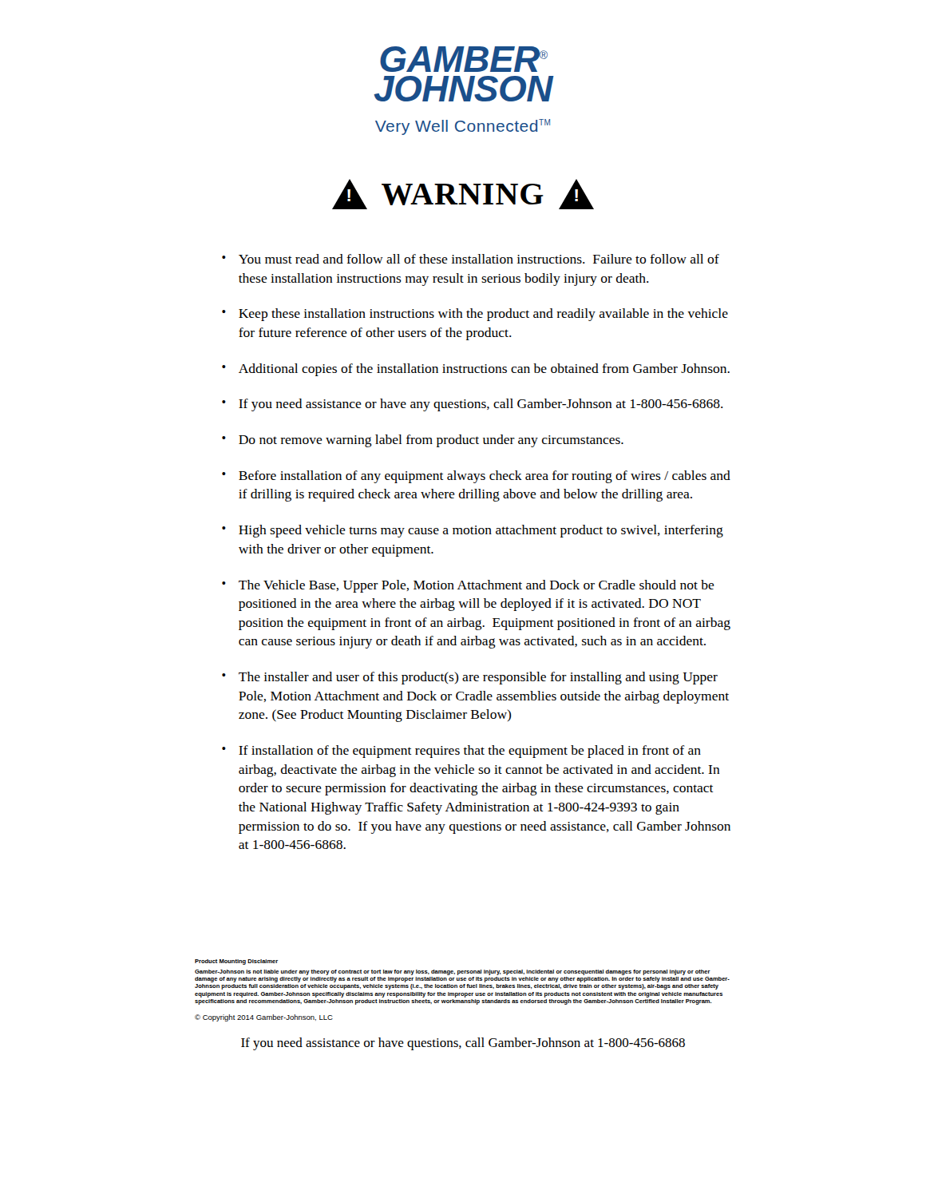GAMBER® JOHNSON
Very Well ConnectedTM
WARNING
You must read and follow all of these installation instructions. Failure to follow all of these installation instructions may result in serious bodily injury or death.
Keep these installation instructions with the product and readily available in the vehicle for future reference of other users of the product.
Additional copies of the installation instructions can be obtained from Gamber Johnson.
If you need assistance or have any questions, call Gamber-Johnson at 1-800-456-6868.
Do not remove warning label from product under any circumstances.
Before installation of any equipment always check area for routing of wires / cables and if drilling is required check area where drilling above and below the drilling area.
High speed vehicle turns may cause a motion attachment product to swivel, interfering with the driver or other equipment.
The Vehicle Base, Upper Pole, Motion Attachment and Dock or Cradle should not be positioned in the area where the airbag will be deployed if it is activated. DO NOT position the equipment in front of an airbag. Equipment positioned in front of an airbag can cause serious injury or death if and airbag was activated, such as in an accident.
The installer and user of this product(s) are responsible for installing and using Upper Pole, Motion Attachment and Dock or Cradle assemblies outside the airbag deployment zone. (See Product Mounting Disclaimer Below)
If installation of the equipment requires that the equipment be placed in front of an airbag, deactivate the airbag in the vehicle so it cannot be activated in and accident. In order to secure permission for deactivating the airbag in these circumstances, contact the National Highway Traffic Safety Administration at 1-800-424-9393 to gain permission to do so. If you have any questions or need assistance, call Gamber Johnson at 1-800-456-6868.
Product Mounting Disclaimer
Gamber-Johnson is not liable under any theory of contract or tort law for any loss, damage, personal injury, special, incidental or consequential damages for personal injury or other damage of any nature arising directly or indirectly as a result of the improper installation or use of its products in vehicle or any other application. In order to safely install and use Gamber-Johnson products full consideration of vehicle occupants, vehicle systems (i.e., the location of fuel lines, brakes lines, electrical, drive train or other systems), air-bags and other safety equipment is required. Gamber-Johnson specifically disclaims any responsibility for the improper use or installation of its products not consistent with the original vehicle manufactures specifications and recommendations, Gamber-Johnson product instruction sheets, or workmanship standards as endorsed through the Gamber-Johnson Certified Installer Program.
© Copyright 2014 Gamber-Johnson, LLC
If you need assistance or have questions, call Gamber-Johnson at 1-800-456-6868